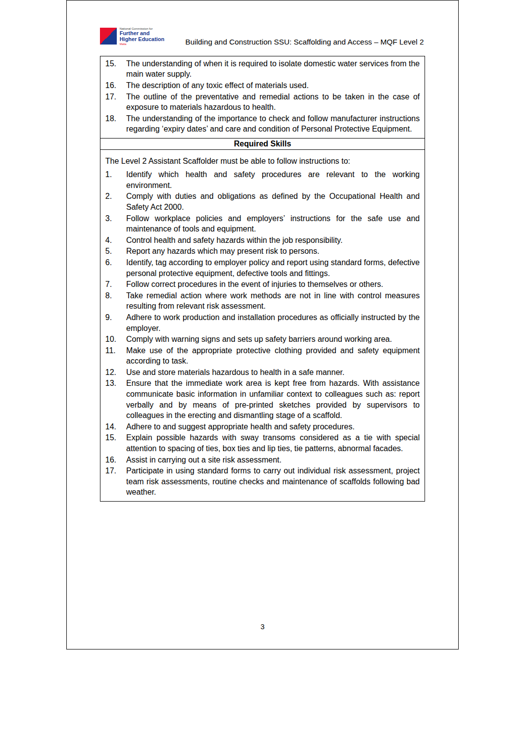National Commission for Further and Higher Education Malta
Building and Construction SSU: Scaffolding and Access – MQF Level 2
| 15. The understanding of when it is required to isolate domestic water services from the main water supply. 16. The description of any toxic effect of materials used. 17. The outline of the preventative and remedial actions to be taken in the case of exposure to materials hazardous to health. 18. The understanding of the importance to check and follow manufacturer instructions regarding ‘expiry dates’ and care and condition of Personal Protective Equipment. |
| Required Skills |
| The Level 2 Assistant Scaffolder must be able to follow instructions to: 1. Identify which health and safety procedures are relevant to the working environment. 2. Comply with duties and obligations as defined by the Occupational Health and Safety Act 2000. 3. Follow workplace policies and employers’ instructions for the safe use and maintenance of tools and equipment. 4. Control health and safety hazards within the job responsibility. 5. Report any hazards which may present risk to persons. 6. Identify, tag according to employer policy and report using standard forms, defective personal protective equipment, defective tools and fittings. 7. Follow correct procedures in the event of injuries to themselves or others. 8. Take remedial action where work methods are not in line with control measures resulting from relevant risk assessment. 9. Adhere to work production and installation procedures as officially instructed by the employer. 10. Comply with warning signs and sets up safety barriers around working area. 11. Make use of the appropriate protective clothing provided and safety equipment according to task. 12. Use and store materials hazardous to health in a safe manner. 13. Ensure that the immediate work area is kept free from hazards. With assistance communicate basic information in unfamiliar context to colleagues such as: report verbally and by means of pre-printed sketches provided by supervisors to colleagues in the erecting and dismantling stage of a scaffold. 14. Adhere to and suggest appropriate health and safety procedures. 15. Explain possible hazards with sway transoms considered as a tie with special attention to spacing of ties, box ties and lip ties, tie patterns, abnormal facades. 16. Assist in carrying out a site risk assessment. 17. Participate in using standard forms to carry out individual risk assessment, project team risk assessments, routine checks and maintenance of scaffolds following bad weather. |
3